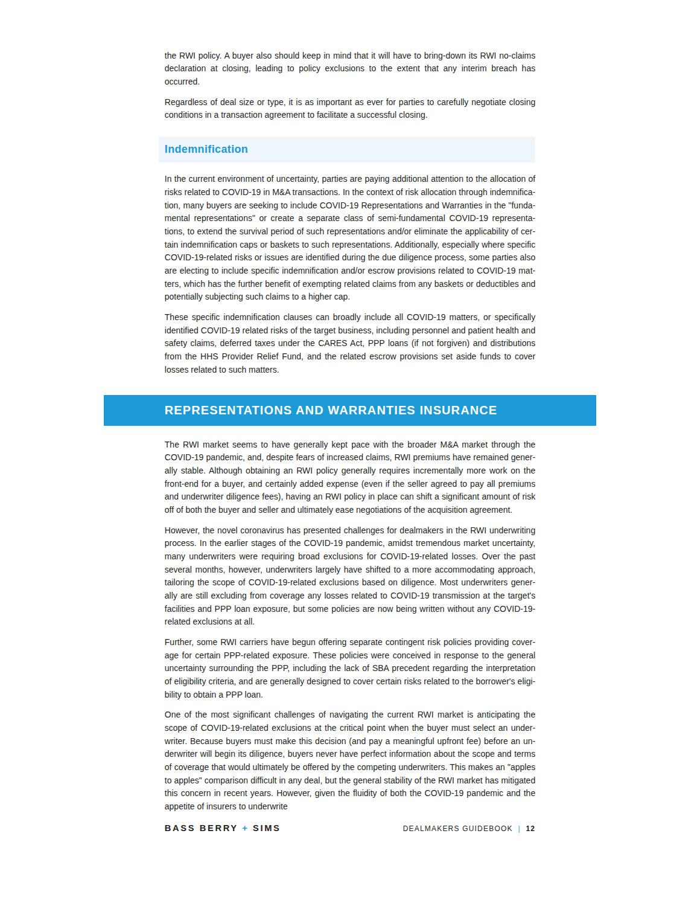the RWI policy. A buyer also should keep in mind that it will have to bring-down its RWI no-claims declaration at closing, leading to policy exclusions to the extent that any interim breach has occurred.
Regardless of deal size or type, it is as important as ever for parties to carefully negotiate closing conditions in a transaction agreement to facilitate a successful closing.
Indemnification
In the current environment of uncertainty, parties are paying additional attention to the allocation of risks related to COVID-19 in M&A transactions. In the context of risk allocation through indemnification, many buyers are seeking to include COVID-19 Representations and Warranties in the "fundamental representations" or create a separate class of semi-fundamental COVID-19 representations, to extend the survival period of such representations and/or eliminate the applicability of certain indemnification caps or baskets to such representations. Additionally, especially where specific COVID-19-related risks or issues are identified during the due diligence process, some parties also are electing to include specific indemnification and/or escrow provisions related to COVID-19 matters, which has the further benefit of exempting related claims from any baskets or deductibles and potentially subjecting such claims to a higher cap.
These specific indemnification clauses can broadly include all COVID-19 matters, or specifically identified COVID-19 related risks of the target business, including personnel and patient health and safety claims, deferred taxes under the CARES Act, PPP loans (if not forgiven) and distributions from the HHS Provider Relief Fund, and the related escrow provisions set aside funds to cover losses related to such matters.
REPRESENTATIONS AND WARRANTIES INSURANCE
The RWI market seems to have generally kept pace with the broader M&A market through the COVID-19 pandemic, and, despite fears of increased claims, RWI premiums have remained generally stable. Although obtaining an RWI policy generally requires incrementally more work on the front-end for a buyer, and certainly added expense (even if the seller agreed to pay all premiums and underwriter diligence fees), having an RWI policy in place can shift a significant amount of risk off of both the buyer and seller and ultimately ease negotiations of the acquisition agreement.
However, the novel coronavirus has presented challenges for dealmakers in the RWI underwriting process. In the earlier stages of the COVID-19 pandemic, amidst tremendous market uncertainty, many underwriters were requiring broad exclusions for COVID-19-related losses. Over the past several months, however, underwriters largely have shifted to a more accommodating approach, tailoring the scope of COVID-19-related exclusions based on diligence. Most underwriters generally are still excluding from coverage any losses related to COVID-19 transmission at the target's facilities and PPP loan exposure, but some policies are now being written without any COVID-19-related exclusions at all.
Further, some RWI carriers have begun offering separate contingent risk policies providing coverage for certain PPP-related exposure. These policies were conceived in response to the general uncertainty surrounding the PPP, including the lack of SBA precedent regarding the interpretation of eligibility criteria, and are generally designed to cover certain risks related to the borrower's eligibility to obtain a PPP loan.
One of the most significant challenges of navigating the current RWI market is anticipating the scope of COVID-19-related exclusions at the critical point when the buyer must select an underwriter. Because buyers must make this decision (and pay a meaningful upfront fee) before an underwriter will begin its diligence, buyers never have perfect information about the scope and terms of coverage that would ultimately be offered by the competing underwriters. This makes an "apples to apples" comparison difficult in any deal, but the general stability of the RWI market has mitigated this concern in recent years. However, given the fluidity of both the COVID-19 pandemic and the appetite of insurers to underwrite
BASS BERRY + SIMS
DEALMAKERS GUIDEBOOK | 12